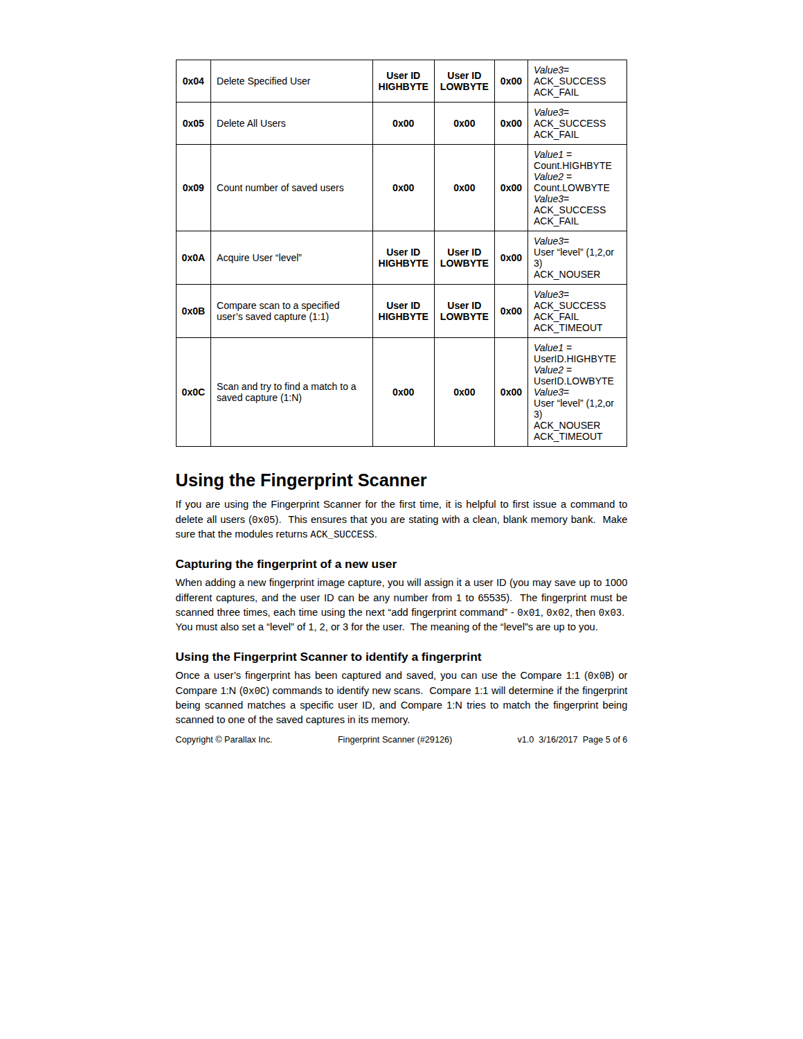| 0x04 | Delete Specified User | User ID HIGHBYTE | User ID LOWBYTE | 0x00 | Value3 = ACK_SUCCESS ACK_FAIL |
| 0x05 | Delete All Users | 0x00 | 0x00 | 0x00 | Value3 = ACK_SUCCESS ACK_FAIL |
| 0x09 | Count number of saved users | 0x00 | 0x00 | 0x00 | Value1 = Count.HIGHBYTE Value2 = Count.LOWBYTE Value3 = ACK_SUCCESS ACK_FAIL |
| 0x0A | Acquire User “level” | User ID HIGHBYTE | User ID LOWBYTE | 0x00 | Value3 = User “level” (1,2,or 3) ACK_NOUSER |
| 0x0B | Compare scan to a specified user’s saved capture (1:1) | User ID HIGHBYTE | User ID LOWBYTE | 0x00 | Value3 = ACK_SUCCESS ACK_FAIL ACK_TIMEOUT |
| 0x0C | Scan and try to find a match to a saved capture (1:N) | 0x00 | 0x00 | 0x00 | Value1 = UserID.HIGHBYTE Value2 = UserID.LOWBYTE Value3 = User “level” (1,2,or 3) ACK_NOUSER ACK_TIMEOUT |
Using the Fingerprint Scanner
If you are using the Fingerprint Scanner for the first time, it is helpful to first issue a command to delete all users (0x05). This ensures that you are stating with a clean, blank memory bank. Make sure that the modules returns ACK_SUCCESS.
Capturing the fingerprint of a new user
When adding a new fingerprint image capture, you will assign it a user ID (you may save up to 1000 different captures, and the user ID can be any number from 1 to 65535). The fingerprint must be scanned three times, each time using the next “add fingerprint command” - 0x01, 0x02, then 0x03. You must also set a “level” of 1, 2, or 3 for the user. The meaning of the “level”s are up to you.
Using the Fingerprint Scanner to identify a fingerprint
Once a user’s fingerprint has been captured and saved, you can use the Compare 1:1 (0x0B) or Compare 1:N (0x0C) commands to identify new scans. Compare 1:1 will determine if the fingerprint being scanned matches a specific user ID, and Compare 1:N tries to match the fingerprint being scanned to one of the saved captures in its memory.
Copyright © Parallax Inc. Fingerprint Scanner (#29126) v1.0 3/16/2017 Page 5 of 6